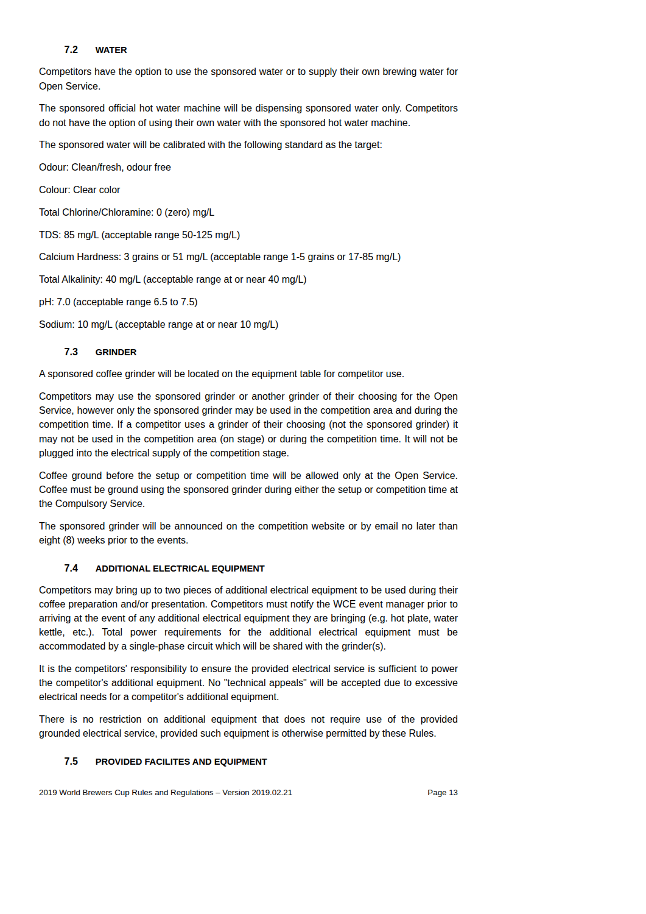7.2 WATER
Competitors have the option to use the sponsored water or to supply their own brewing water for Open Service.
The sponsored official hot water machine will be dispensing sponsored water only. Competitors do not have the option of using their own water with the sponsored hot water machine.
The sponsored water will be calibrated with the following standard as the target:
Odour: Clean/fresh, odour free
Colour: Clear color
Total Chlorine/Chloramine: 0 (zero) mg/L
TDS: 85 mg/L (acceptable range 50-125 mg/L)
Calcium Hardness: 3 grains or 51 mg/L (acceptable range 1-5 grains or 17-85 mg/L)
Total Alkalinity: 40 mg/L (acceptable range at or near 40 mg/L)
pH: 7.0 (acceptable range 6.5 to 7.5)
Sodium: 10 mg/L (acceptable range at or near 10 mg/L)
7.3 GRINDER
A sponsored coffee grinder will be located on the equipment table for competitor use.
Competitors may use the sponsored grinder or another grinder of their choosing for the Open Service, however only the sponsored grinder may be used in the competition area and during the competition time. If a competitor uses a grinder of their choosing (not the sponsored grinder) it may not be used in the competition area (on stage) or during the competition time. It will not be plugged into the electrical supply of the competition stage.
Coffee ground before the setup or competition time will be allowed only at the Open Service. Coffee must be ground using the sponsored grinder during either the setup or competition time at the Compulsory Service.
The sponsored grinder will be announced on the competition website or by email no later than eight (8) weeks prior to the events.
7.4 ADDITIONAL ELECTRICAL EQUIPMENT
Competitors may bring up to two pieces of additional electrical equipment to be used during their coffee preparation and/or presentation. Competitors must notify the WCE event manager prior to arriving at the event of any additional electrical equipment they are bringing (e.g. hot plate, water kettle, etc.). Total power requirements for the additional electrical equipment must be accommodated by a single-phase circuit which will be shared with the grinder(s).
It is the competitors' responsibility to ensure the provided electrical service is sufficient to power the competitor's additional equipment. No "technical appeals" will be accepted due to excessive electrical needs for a competitor's additional equipment.
There is no restriction on additional equipment that does not require use of the provided grounded electrical service, provided such equipment is otherwise permitted by these Rules.
7.5 PROVIDED FACILITES AND EQUIPMENT
2019 World Brewers Cup Rules and Regulations – Version 2019.02.21 Page 13